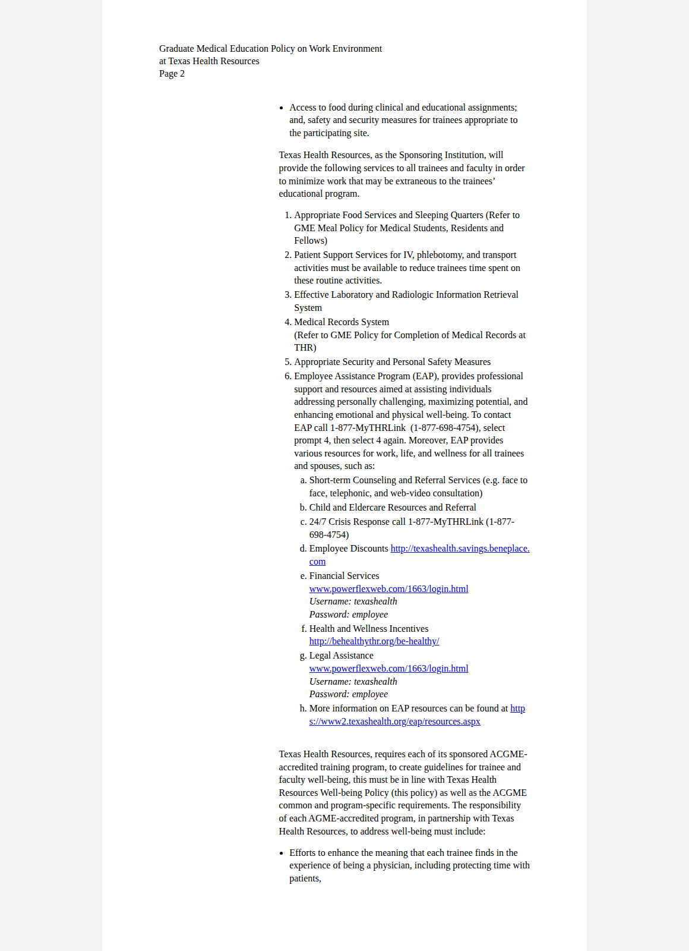Graduate Medical Education Policy on Work Environment
at Texas Health Resources
Page 2
Access to food during clinical and educational assignments; and, safety and security measures for trainees appropriate to the participating site.
Texas Health Resources, as the Sponsoring Institution, will provide the following services to all trainees and faculty in order to minimize work that may be extraneous to the trainees’ educational program.
Appropriate Food Services and Sleeping Quarters (Refer to GME Meal Policy for Medical Students, Residents and Fellows)
Patient Support Services for IV, phlebotomy, and transport activities must be available to reduce trainees time spent on these routine activities.
Effective Laboratory and Radiologic Information Retrieval System
Medical Records System (Refer to GME Policy for Completion of Medical Records at THR)
Appropriate Security and Personal Safety Measures
Employee Assistance Program (EAP), provides professional support and resources aimed at assisting individuals addressing personally challenging, maximizing potential, and enhancing emotional and physical well-being. To contact EAP call 1-877-MyTHRLink (1-877-698-4754), select prompt 4, then select 4 again. Moreover, EAP provides various resources for work, life, and wellness for all trainees and spouses, such as:
Short-term Counseling and Referral Services (e.g. face to face, telephonic, and web-video consultation)
Child and Eldercare Resources and Referral
24/7 Crisis Response call 1-877-MyTHRLink (1-877-698-4754)
Employee Discounts http://texashealth.savings.beneplace.com
Financial Services www.powerflexweb.com/1663/login.html Username: texashealth Password: employee
Health and Wellness Incentives http://behealthythr.org/be-healthy/
Legal Assistance www.powerflexweb.com/1663/login.html Username: texashealth Password: employee
More information on EAP resources can be found at https://www2.texashealth.org/eap/resources.aspx
Texas Health Resources, requires each of its sponsored ACGME-accredited training program, to create guidelines for trainee and faculty well-being, this must be in line with Texas Health Resources Well-being Policy (this policy) as well as the ACGME common and program-specific requirements. The responsibility of each AGME-accredited program, in partnership with Texas Health Resources, to address well-being must include:
Efforts to enhance the meaning that each trainee finds in the experience of being a physician, including protecting time with patients,